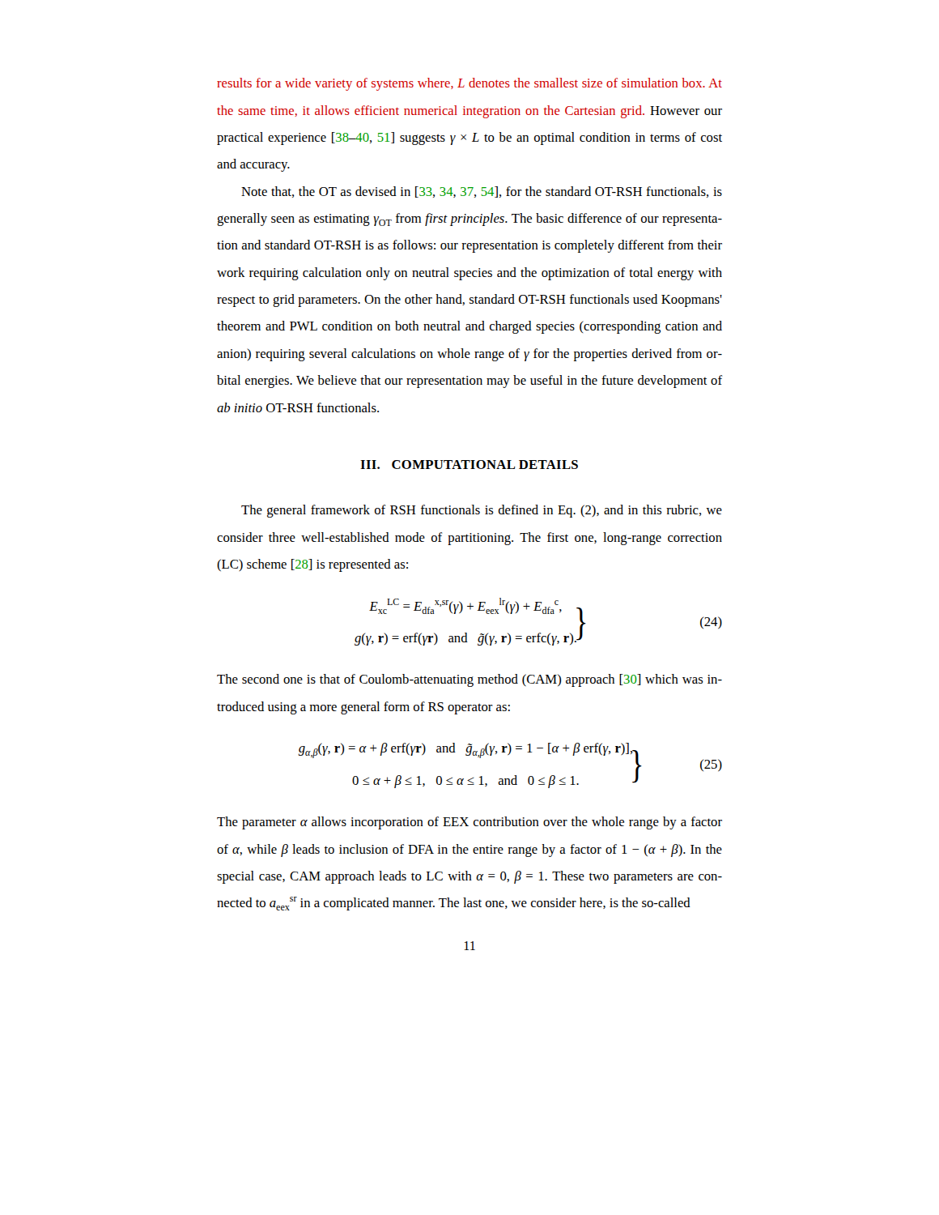results for a wide variety of systems where, L denotes the smallest size of simulation box. At the same time, it allows efficient numerical integration on the Cartesian grid. However our practical experience [38–40, 51] suggests γ × L to be an optimal condition in terms of cost and accuracy.
Note that, the OT as devised in [33, 34, 37, 54], for the standard OT-RSH functionals, is generally seen as estimating γOT from first principles. The basic difference of our representation and standard OT-RSH is as follows: our representation is completely different from their work requiring calculation only on neutral species and the optimization of total energy with respect to grid parameters. On the other hand, standard OT-RSH functionals used Koopmans' theorem and PWL condition on both neutral and charged species (corresponding cation and anion) requiring several calculations on whole range of γ for the properties derived from orbital energies. We believe that our representation may be useful in the future development of ab initio OT-RSH functionals.
III. COMPUTATIONAL DETAILS
The general framework of RSH functionals is defined in Eq. (2), and in this rubric, we consider three well-established mode of partitioning. The first one, long-range correction (LC) scheme [28] is represented as:
ExcLC = Edfax,sr(γ) + Eeexlr(γ) + Edfac, g(γ, r) = erf(γr) and g̃(γ, r) = erfc(γ, r). }
(24)
The second one is that of Coulomb-attenuating method (CAM) approach [30] which was introduced using a more general form of RS operator as:
gα,β(γ, r) = α + β erf(γr) and g̃α,β(γ, r) = 1 − [α + β erf(γ, r)], 0 ≤ α + β ≤ 1, 0 ≤ α ≤ 1, and 0 ≤ β ≤ 1. }
(25)
The parameter α allows incorporation of EEX contribution over the whole range by a factor of α, while β leads to inclusion of DFA in the entire range by a factor of 1 − (α + β). In the special case, CAM approach leads to LC with α = 0, β = 1. These two parameters are connected to aeexsr in a complicated manner. The last one, we consider here, is the so-called
11